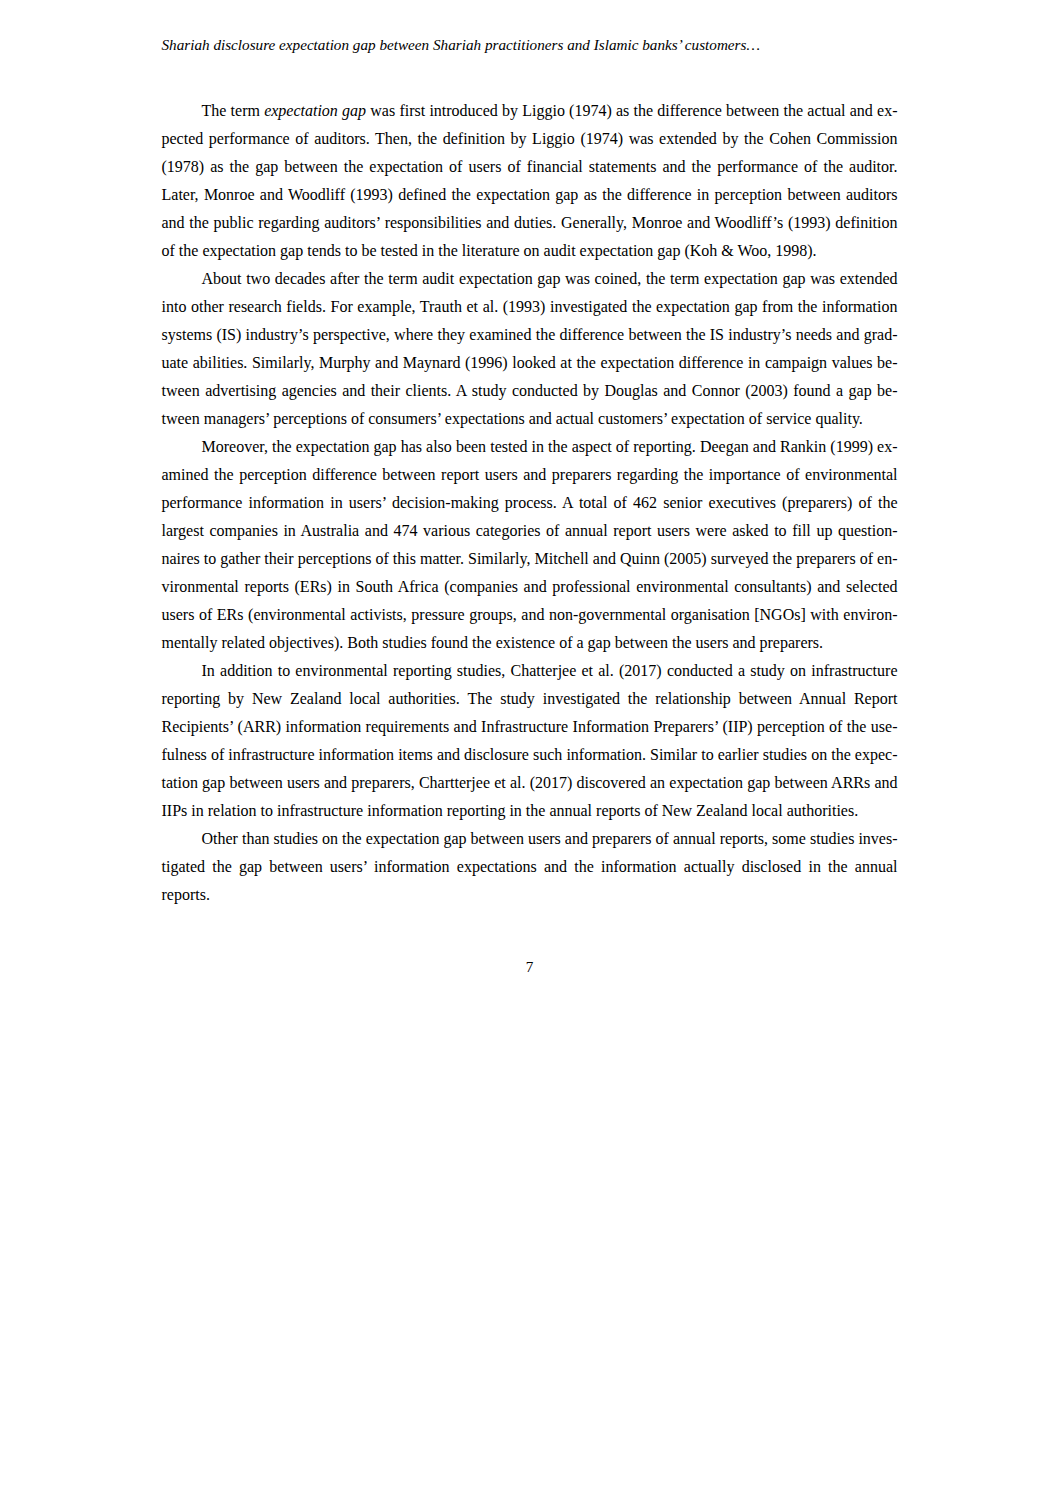Shariah disclosure expectation gap between Shariah practitioners and Islamic banks’ customers…
The term expectation gap was first introduced by Liggio (1974) as the difference between the actual and expected performance of auditors. Then, the definition by Liggio (1974) was extended by the Cohen Commission (1978) as the gap between the expectation of users of financial statements and the performance of the auditor. Later, Monroe and Woodliff (1993) defined the expectation gap as the difference in perception between auditors and the public regarding auditors’ responsibilities and duties. Generally, Monroe and Woodliff’s (1993) definition of the expectation gap tends to be tested in the literature on audit expectation gap (Koh & Woo, 1998).
About two decades after the term audit expectation gap was coined, the term expectation gap was extended into other research fields. For example, Trauth et al. (1993) investigated the expectation gap from the information systems (IS) industry’s perspective, where they examined the difference between the IS industry’s needs and graduate abilities. Similarly, Murphy and Maynard (1996) looked at the expectation difference in campaign values between advertising agencies and their clients. A study conducted by Douglas and Connor (2003) found a gap between managers’ perceptions of consumers’ expectations and actual customers’ expectation of service quality.
Moreover, the expectation gap has also been tested in the aspect of reporting. Deegan and Rankin (1999) examined the perception difference between report users and preparers regarding the importance of environmental performance information in users’ decision-making process. A total of 462 senior executives (preparers) of the largest companies in Australia and 474 various categories of annual report users were asked to fill up questionnaires to gather their perceptions of this matter. Similarly, Mitchell and Quinn (2005) surveyed the preparers of environmental reports (ERs) in South Africa (companies and professional environmental consultants) and selected users of ERs (environmental activists, pressure groups, and non-governmental organisation [NGOs] with environmentally related objectives). Both studies found the existence of a gap between the users and preparers.
In addition to environmental reporting studies, Chatterjee et al. (2017) conducted a study on infrastructure reporting by New Zealand local authorities. The study investigated the relationship between Annual Report Recipients’ (ARR) information requirements and Infrastructure Information Preparers’ (IIP) perception of the usefulness of infrastructure information items and disclosure such information. Similar to earlier studies on the expectation gap between users and preparers, Chartterjee et al. (2017) discovered an expectation gap between ARRs and IIPs in relation to infrastructure information reporting in the annual reports of New Zealand local authorities.
Other than studies on the expectation gap between users and preparers of annual reports, some studies investigated the gap between users’ information expectations and the information actually disclosed in the annual reports.
7